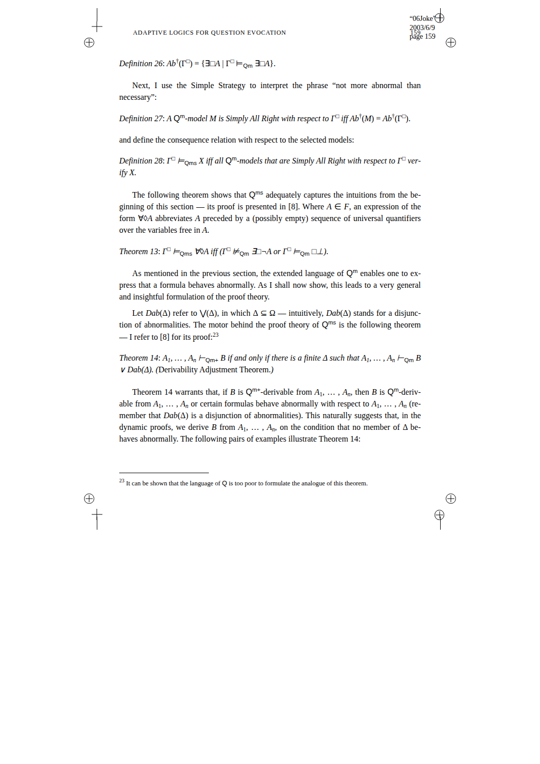“06Joke”
2003/6/9
page 159
ADAPTIVE LOGICS FOR QUESTION EVOCATION 159
Definition 26: Ab†(Γ□) = {∃□A | Γ□ ⊨Qm ∃□A}.
Next, I use the Simple Strategy to interpret the phrase “not more abnormal than necessary”:
Definition 27: A Qm-model M is Simply All Right with respect to Γ□ iff Ab†(M) = Ab†(Γ□).
and define the consequence relation with respect to the selected models:
Definition 28: Γ□ ⊨Qms X iff all Qm-models that are Simply All Right with respect to Γ□ verify X.
The following theorem shows that Qms adequately captures the intuitions from the beginning of this section — its proof is presented in [8]. Where A ∈ F, an expression of the form ∀◊A abbreviates A preceded by a (possibly empty) sequence of universal quantifiers over the variables free in A.
Theorem 13: Γ□ ⊨Qms ∀◊A iff (Γ□ ⊭Qm ∃□¬A or Γ□ ⊨Qm □⊥).
As mentioned in the previous section, the extended language of Qm en­ables one to express that a formula behaves abnormally. As I shall now show, this leads to a very general and insightful formulation of the proof theory.
Let Dab(Δ) refer to ⋁(Δ), in which Δ ⊆ Ω — intuitively, Dab(Δ) stands for a disjunction of abnormalities. The motor behind the proof theory of Qms is the following theorem — I refer to [8] for its proof:23
Theorem 14: A1, … , An ⊢Qm+ B if and only if there is a finite Δ such that A1, … , An ⊢Qm B ∨ Dab(Δ). (Derivability Adjustment Theorem.)
Theorem 14 warrants that, if B is Qm+-derivable from A1, … , An, then B is Qm-derivable from A1, … , An or certain formulas behave abnormally with respect to A1, … , An (remember that Dab(Δ) is a disjunction of ab­normalities). This naturally suggests that, in the dynamic proofs, we derive B from A1, … , An, on the condition that no member of Δ behaves abnor­mally. The following pairs of examples illustrate Theorem 14:
23 It can be shown that the language of Q is too poor to formulate the analogue of this theorem.